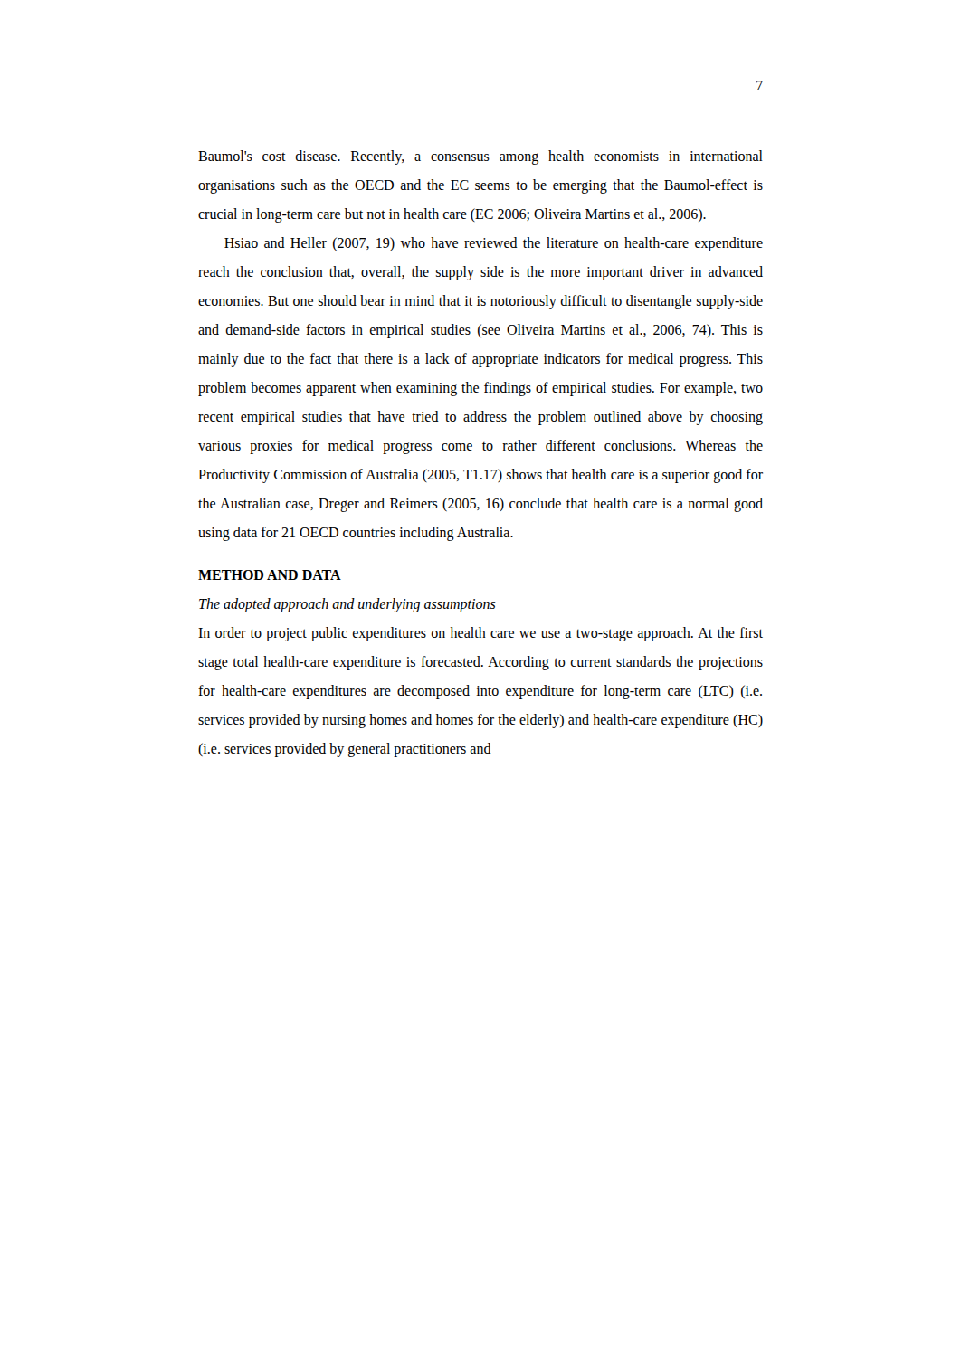7
Baumol's cost disease. Recently, a consensus among health economists in international organisations such as the OECD and the EC seems to be emerging that the Baumol-effect is crucial in long-term care but not in health care (EC 2006; Oliveira Martins et al., 2006).
Hsiao and Heller (2007, 19) who have reviewed the literature on health-care expenditure reach the conclusion that, overall, the supply side is the more important driver in advanced economies. But one should bear in mind that it is notoriously difficult to disentangle supply-side and demand-side factors in empirical studies (see Oliveira Martins et al., 2006, 74). This is mainly due to the fact that there is a lack of appropriate indicators for medical progress. This problem becomes apparent when examining the findings of empirical studies. For example, two recent empirical studies that have tried to address the problem outlined above by choosing various proxies for medical progress come to rather different conclusions. Whereas the Productivity Commission of Australia (2005, T1.17) shows that health care is a superior good for the Australian case, Dreger and Reimers (2005, 16) conclude that health care is a normal good using data for 21 OECD countries including Australia.
Method and Data
The adopted approach and underlying assumptions
In order to project public expenditures on health care we use a two-stage approach. At the first stage total health-care expenditure is forecasted. According to current standards the projections for health-care expenditures are decomposed into expenditure for long-term care (LTC) (i.e. services provided by nursing homes and homes for the elderly) and health-care expenditure (HC) (i.e. services provided by general practitioners and